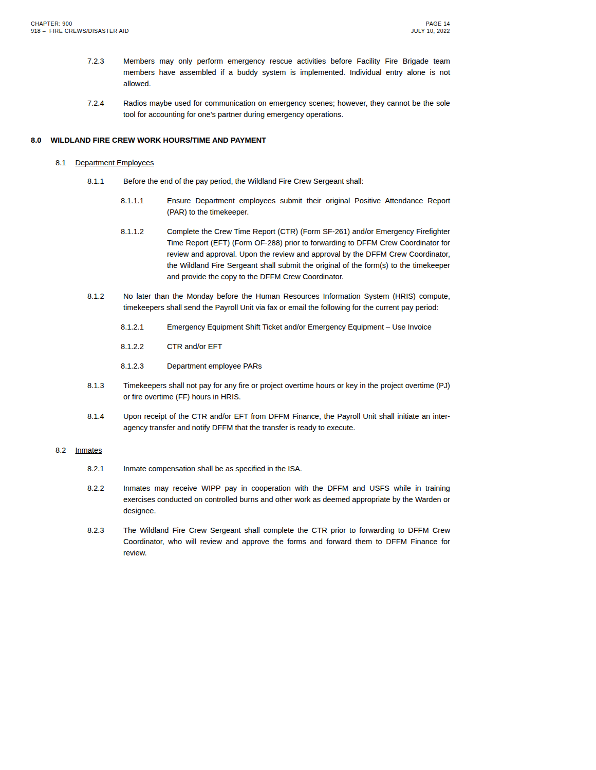CHAPTER: 900
918 – FIRE CREWS/DISASTER AID
PAGE 14
JULY 10, 2022
7.2.3
Members may only perform emergency rescue activities before Facility Fire Brigade team members have assembled if a buddy system is implemented. Individual entry alone is not allowed.
7.2.4
Radios maybe used for communication on emergency scenes; however, they cannot be the sole tool for accounting for one’s partner during emergency operations.
8.0 WILDLAND FIRE CREW WORK HOURS/TIME AND PAYMENT
8.1 Department Employees
8.1.1
Before the end of the pay period, the Wildland Fire Crew Sergeant shall:
8.1.1.1
Ensure Department employees submit their original Positive Attendance Report (PAR) to the timekeeper.
8.1.1.2
Complete the Crew Time Report (CTR) (Form SF-261) and/or Emergency Firefighter Time Report (EFT) (Form OF-288) prior to forwarding to DFFM Crew Coordinator for review and approval. Upon the review and approval by the DFFM Crew Coordinator, the Wildland Fire Sergeant shall submit the original of the form(s) to the timekeeper and provide the copy to the DFFM Crew Coordinator.
8.1.2
No later than the Monday before the Human Resources Information System (HRIS) compute, timekeepers shall send the Payroll Unit via fax or email the following for the current pay period:
8.1.2.1
Emergency Equipment Shift Ticket and/or Emergency Equipment – Use Invoice
8.1.2.2
CTR and/or EFT
8.1.2.3
Department employee PARs
8.1.3
Timekeepers shall not pay for any fire or project overtime hours or key in the project overtime (PJ) or fire overtime (FF) hours in HRIS.
8.1.4
Upon receipt of the CTR and/or EFT from DFFM Finance, the Payroll Unit shall initiate an inter-agency transfer and notify DFFM that the transfer is ready to execute.
8.2 Inmates
8.2.1
Inmate compensation shall be as specified in the ISA.
8.2.2
Inmates may receive WIPP pay in cooperation with the DFFM and USFS while in training exercises conducted on controlled burns and other work as deemed appropriate by the Warden or designee.
8.2.3
The Wildland Fire Crew Sergeant shall complete the CTR prior to forwarding to DFFM Crew Coordinator, who will review and approve the forms and forward them to DFFM Finance for review.